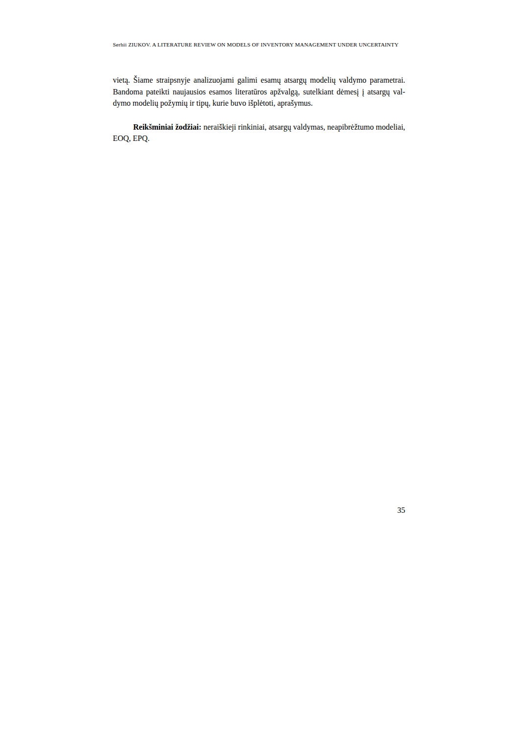Serhii ZIUKOV. A LITERATURE REVIEW ON MODELS OF INVENTORY MANAGEMENT UNDER UNCERTAINTY
vietą. Šiame straipsnyje analizuojami galimi esamų atsargų modelių valdymo parametrai. Bandoma pateikti naujausios esamos literatūros apžvalgą, sutelkiant dėmesį į atsargų valdymo modelių požymių ir tipų, kurie buvo išplėtoti, aprašymus.
Reikšminiai žodžiai: neraiškieji rinkiniai, atsargų valdymas, neapibrėžtumo modeliai, EOQ, EPQ.
35